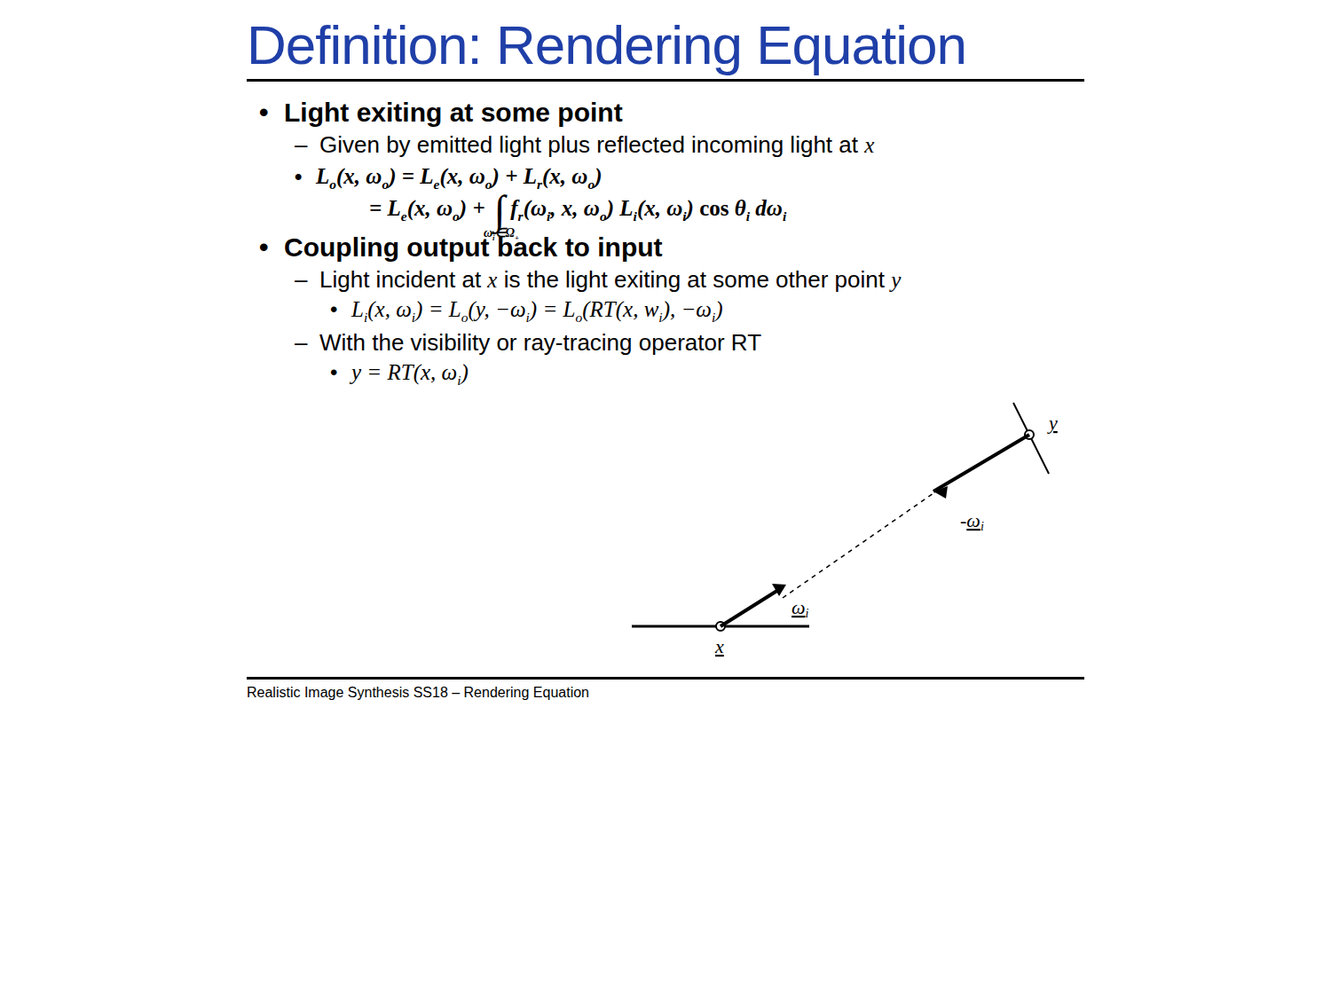Definition: Rendering Equation
Light exiting at some point
Given by emitted light plus reflected incoming light at x
Lo(x, ωo) = Le(x, ωo) + Lr(x, ωo)
= Le(x, ωo) + ∫ωi∈Ω+ fr(ωi, x, ωo) Li(x, ωi) cos θi dωi
Coupling output back to input
Light incident at x is the light exiting at some other point y
Li(x, ωi) = Lo(y, −ωi) = Lo(RT(x, wi), −ωi)
With the visibility or ray-tracing operator RT
y = RT(x, ωi)
y -ωi ωi x
Realistic Image Synthesis SS18 – Rendering Equation